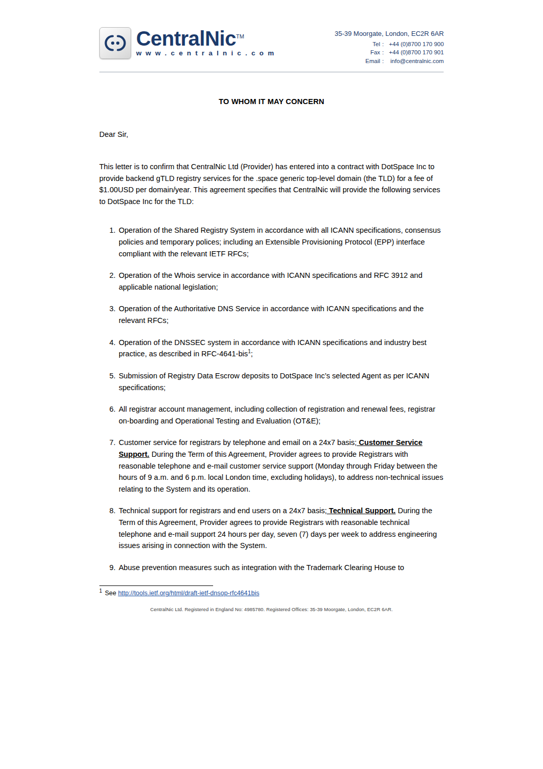Central Nic TM
w w w . c e n t r a l n i c . c o m
35-39 Moorgate, London, EC2R 6AR
| Tel | : | +44 (0)8700 170 900 |
| Fax | : | +44 (0)8700 170 901 |
| Email | : | info@centralnic.com |
TO WHOM IT MAY CONCERN
Dear Sir,
This letter is to confirm that CentralNic Ltd (Provider) has entered into a contract with DotSpace Inc to provide backend gTLD registry services for the .space generic top-level domain (the TLD) for a fee of $1.00USD per domain/year. This agreement specifies that CentralNic will provide the following services to DotSpace Inc for the TLD:
Operation of the Shared Registry System in accordance with all ICANN specifications, consensus policies and temporary polices; including an Extensible Provisioning Protocol (EPP) interface compliant with the relevant IETF RFCs;
Operation of the Whois service in accordance with ICANN specifications and RFC 3912 and applicable national legislation;
Operation of the Authoritative DNS Service in accordance with ICANN specifications and the relevant RFCs;
Operation of the DNSSEC system in accordance with ICANN specifications and industry best practice, as described in RFC-4641-bis1;
Submission of Registry Data Escrow deposits to DotSpace Inc’s selected Agent as per ICANN specifications;
All registrar account management, including collection of registration and renewal fees, registrar on-boarding and Operational Testing and Evaluation (OT&E);
Customer service for registrars by telephone and email on a 24x7 basis; Customer Service Support. During the Term of this Agreement, Provider agrees to provide Registrars with reasonable telephone and e-mail customer service support (Monday through Friday between the hours of 9 a.m. and 6 p.m. local London time, excluding holidays), to address non-technical issues relating to the System and its operation.
Technical support for registrars and end users on a 24x7 basis; Technical Support. During the Term of this Agreement, Provider agrees to provide Registrars with reasonable technical telephone and e-mail support 24 hours per day, seven (7) days per week to address engineering issues arising in connection with the System.
Abuse prevention measures such as integration with the Trademark Clearing House to
1 See http://tools.ietf.org/html/draft-ietf-dnsop-rfc4641bis
CentralNic Ltd. Registered in England No: 4985780. Registered Offices: 35-39 Moorgate, London, EC2R 6AR.